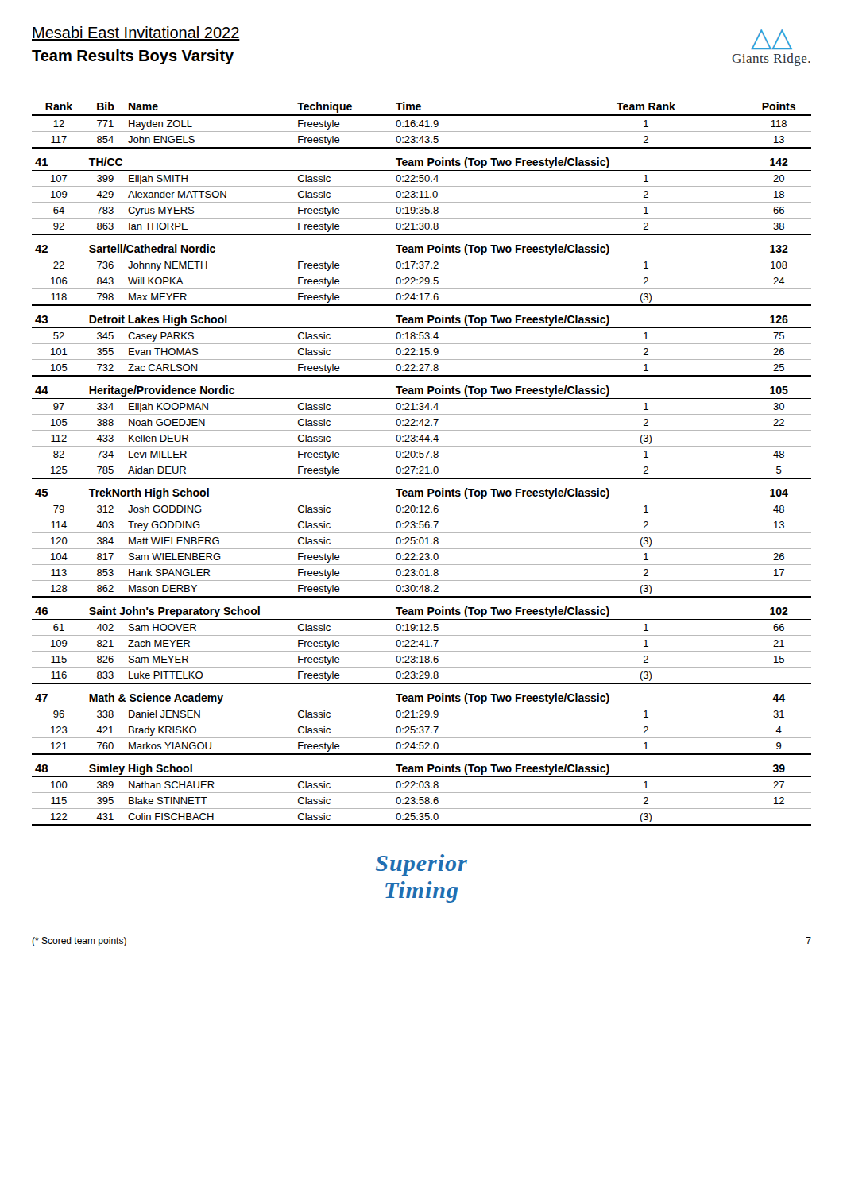Mesabi East Invitational 2022
Team Results Boys Varsity
△△
Giants Ridge.
| Rank | Bib | Name | Technique | Time | Team Rank | Points |
| --- | --- | --- | --- | --- | --- | --- |
| 12 | 771 | Hayden ZOLL | Freestyle | 0:16:41.9 | 1 | 118 |
| 117 | 854 | John ENGELS | Freestyle | 0:23:43.5 | 2 | 13 |
| 41 | TH/CC | Team Points (Top Two Freestyle/Classic) | 142 |
| 107 | 399 | Elijah SMITH | Classic | 0:22:50.4 | 1 | 20 |
| 109 | 429 | Alexander MATTSON | Classic | 0:23:11.0 | 2 | 18 |
| 64 | 783 | Cyrus MYERS | Freestyle | 0:19:35.8 | 1 | 66 |
| 92 | 863 | Ian THORPE | Freestyle | 0:21:30.8 | 2 | 38 |
| 42 | Sartell/Cathedral Nordic | Team Points (Top Two Freestyle/Classic) | 132 |
| 22 | 736 | Johnny NEMETH | Freestyle | 0:17:37.2 | 1 | 108 |
| 106 | 843 | Will KOPKA | Freestyle | 0:22:29.5 | 2 | 24 |
| 118 | 798 | Max MEYER | Freestyle | 0:24:17.6 | (3) | |
| 43 | Detroit Lakes High School | Team Points (Top Two Freestyle/Classic) | 126 |
| 52 | 345 | Casey PARKS | Classic | 0:18:53.4 | 1 | 75 |
| 101 | 355 | Evan THOMAS | Classic | 0:22:15.9 | 2 | 26 |
| 105 | 732 | Zac CARLSON | Freestyle | 0:22:27.8 | 1 | 25 |
| 44 | Heritage/Providence Nordic | Team Points (Top Two Freestyle/Classic) | 105 |
| 97 | 334 | Elijah KOOPMAN | Classic | 0:21:34.4 | 1 | 30 |
| 105 | 388 | Noah GOEDJEN | Classic | 0:22:42.7 | 2 | 22 |
| 112 | 433 | Kellen DEUR | Classic | 0:23:44.4 | (3) | |
| 82 | 734 | Levi MILLER | Freestyle | 0:20:57.8 | 1 | 48 |
| 125 | 785 | Aidan DEUR | Freestyle | 0:27:21.0 | 2 | 5 |
| 45 | TrekNorth High School | Team Points (Top Two Freestyle/Classic) | 104 |
| 79 | 312 | Josh GODDING | Classic | 0:20:12.6 | 1 | 48 |
| 114 | 403 | Trey GODDING | Classic | 0:23:56.7 | 2 | 13 |
| 120 | 384 | Matt WIELENBERG | Classic | 0:25:01.8 | (3) | |
| 104 | 817 | Sam WIELENBERG | Freestyle | 0:22:23.0 | 1 | 26 |
| 113 | 853 | Hank SPANGLER | Freestyle | 0:23:01.8 | 2 | 17 |
| 128 | 862 | Mason DERBY | Freestyle | 0:30:48.2 | (3) | |
| 46 | Saint John's Preparatory School | Team Points (Top Two Freestyle/Classic) | 102 |
| 61 | 402 | Sam HOOVER | Classic | 0:19:12.5 | 1 | 66 |
| 109 | 821 | Zach MEYER | Freestyle | 0:22:41.7 | 1 | 21 |
| 115 | 826 | Sam MEYER | Freestyle | 0:23:18.6 | 2 | 15 |
| 116 | 833 | Luke PITTELKO | Freestyle | 0:23:29.8 | (3) | |
| 47 | Math & Science Academy | Team Points (Top Two Freestyle/Classic) | 44 |
| 96 | 338 | Daniel JENSEN | Classic | 0:21:29.9 | 1 | 31 |
| 123 | 421 | Brady KRISKO | Classic | 0:25:37.7 | 2 | 4 |
| 121 | 760 | Markos YIANGOU | Freestyle | 0:24:52.0 | 1 | 9 |
| 48 | Simley High School | Team Points (Top Two Freestyle/Classic) | 39 |
| 100 | 389 | Nathan SCHAUER | Classic | 0:22:03.8 | 1 | 27 |
| 115 | 395 | Blake STINNETT | Classic | 0:23:58.6 | 2 | 12 |
| 122 | 431 | Colin FISCHBACH | Classic | 0:25:35.0 | (3) | |
Superior
Timing
(* Scored team points) 7